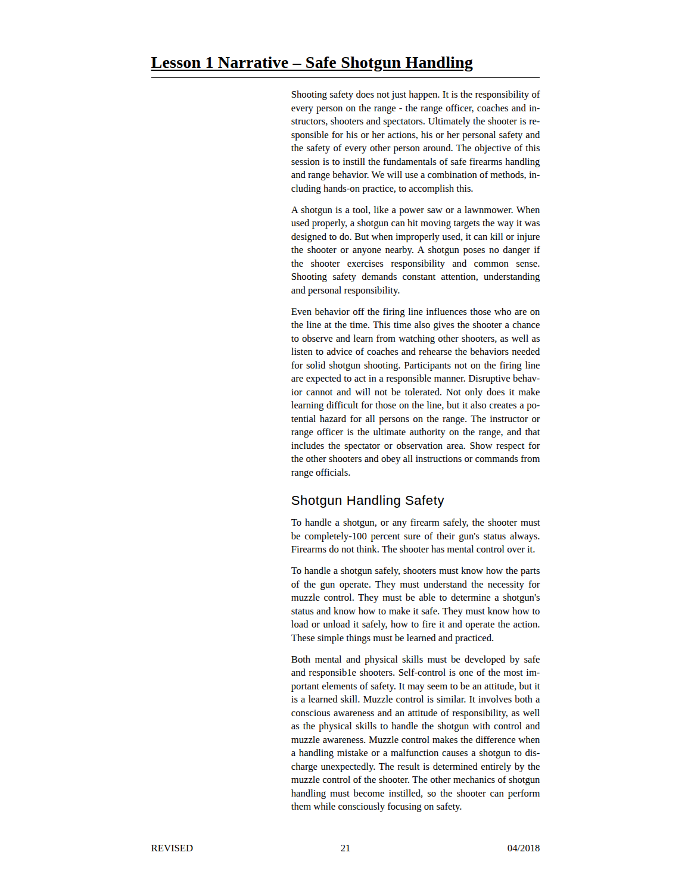Lesson 1 Narrative – Safe Shotgun Handling
Shooting safety does not just happen. It is the responsibility of every person on the range - the range officer, coaches and instructors, shooters and spectators. Ultimately the shooter is responsible for his or her actions, his or her personal safety and the safety of every other person around. The objective of this session is to instill the fundamentals of safe firearms handling and range behavior. We will use a combination of methods, including hands-on practice, to accomplish this.
A shotgun is a tool, like a power saw or a lawnmower. When used properly, a shotgun can hit moving targets the way it was designed to do. But when improperly used, it can kill or injure the shooter or anyone nearby. A shotgun poses no danger if the shooter exercises responsibility and common sense. Shooting safety demands constant attention, understanding and personal responsibility.
Even behavior off the firing line influences those who are on the line at the time. This time also gives the shooter a chance to observe and learn from watching other shooters, as well as listen to advice of coaches and rehearse the behaviors needed for solid shotgun shooting. Participants not on the firing line are expected to act in a responsible manner. Disruptive behavior cannot and will not be tolerated. Not only does it make learning difficult for those on the line, but it also creates a potential hazard for all persons on the range. The instructor or range officer is the ultimate authority on the range, and that includes the spectator or observation area. Show respect for the other shooters and obey all instructions or commands from range officials.
Shotgun Handling Safety
To handle a shotgun, or any firearm safely, the shooter must be completely-100 percent sure of their gun's status always. Firearms do not think. The shooter has mental control over it.
To handle a shotgun safely, shooters must know how the parts of the gun operate. They must understand the necessity for muzzle control. They must be able to determine a shotgun's status and know how to make it safe. They must know how to load or unload it safely, how to fire it and operate the action. These simple things must be learned and practiced.
Both mental and physical skills must be developed by safe and responsib1e shooters. Self-control is one of the most important elements of safety. It may seem to be an attitude, but it is a learned skill. Muzzle control is similar. It involves both a conscious awareness and an attitude of responsibility, as well as the physical skills to handle the shotgun with control and muzzle awareness. Muzzle control makes the difference when a handling mistake or a malfunction causes a shotgun to discharge unexpectedly. The result is determined entirely by the muzzle control of the shooter. The other mechanics of shotgun handling must become instilled, so the shooter can perform them while consciously focusing on safety.
REVISED 21 04/2018